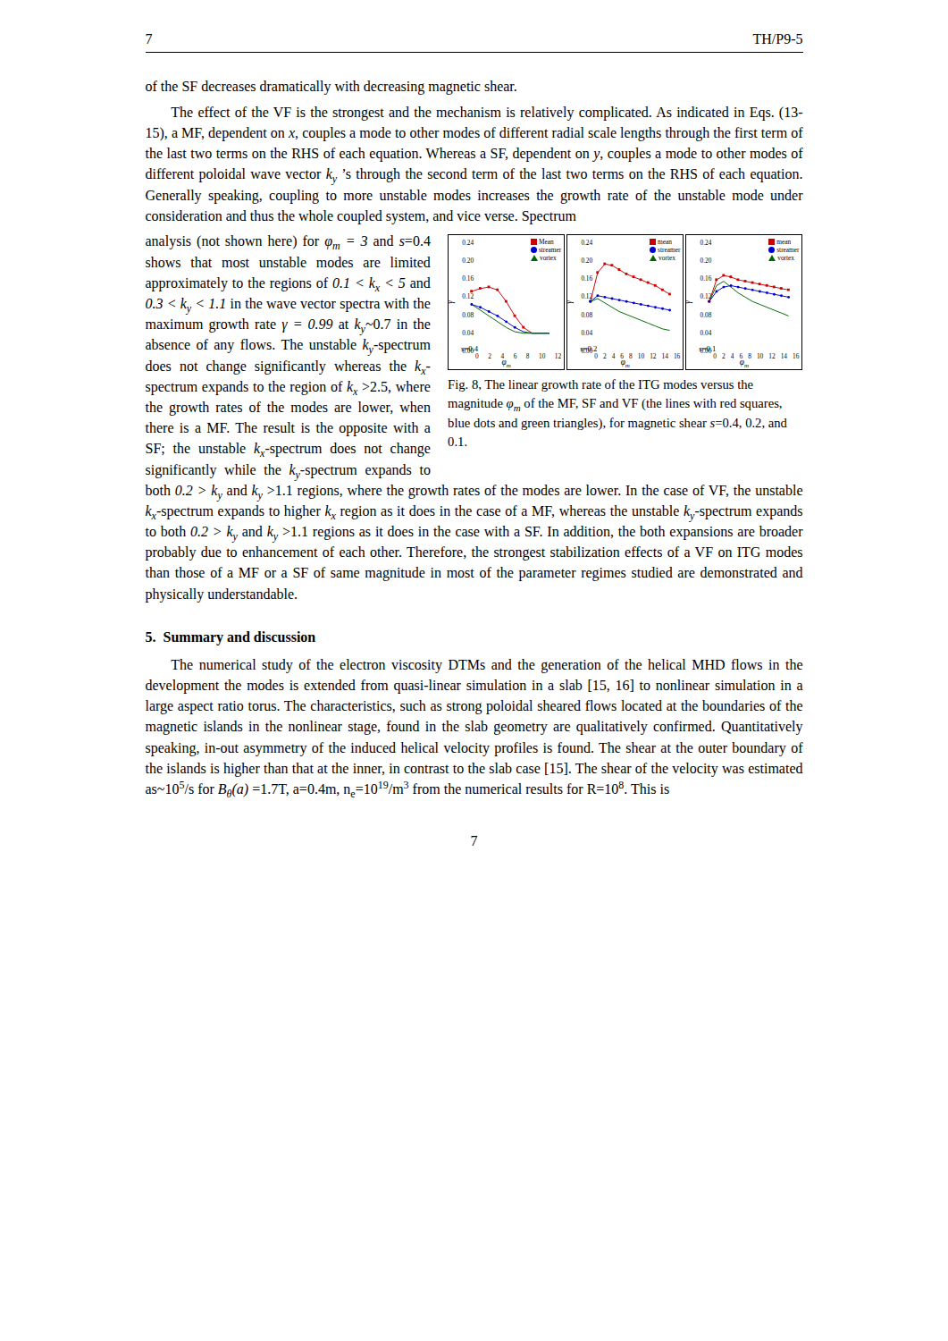7 TH/P9-5
of the SF decreases dramatically with decreasing magnetic shear.
The effect of the VF is the strongest and the mechanism is relatively complicated. As indicated in Eqs. (13-15), a MF, dependent on x, couples a mode to other modes of different radial scale lengths through the first term of the last two terms on the RHS of each equation. Whereas a SF, dependent on y, couples a mode to other modes of different poloidal wave vector ky ’s through the second term of the last two terms on the RHS of each equation. Generally speaking, coupling to more unstable modes increases the growth rate of the unstable mode under consideration and thus the whole coupled system, and vice verse. Spectrum
γ
0.240.200.160.120.080.040.00
Mean streamer vortex
s=0.4
024681012
φm
γ
0.240.200.160.120.080.040.00
mean streamer vortex
s=0.2
0246810121416
φm
γ
0.240.200.160.120.080.040.00
mean streamer vortex
s=0.1
0246810121416
φm
Fig. 8, The linear growth rate of the ITG modes versus the magnitude φm of the MF, SF and VF (the lines with red squares, blue dots and green triangles), for magnetic shear s=0.4, 0.2, and 0.1.
analysis (not shown here) for φm = 3 and s=0.4 shows that most unstable modes are limited approximately to the regions of 0.1 < kx < 5 and 0.3 < ky < 1.1 in the wave vector spectra with the maximum growth rate γ = 0.99 at ky~0.7 in the absence of any flows. The unstable ky-spectrum does not change significantly whereas the kx-spectrum expands to the region of kx >2.5, where the growth rates of the modes are lower, when there is a MF. The result is the opposite with a SF; the unstable kx-spectrum does not change significantly while the ky-spectrum expands to both 0.2 > ky and ky >1.1 regions, where the growth rates of the modes are lower. In the case of VF, the unstable kx-spectrum expands to higher kx region as it does in the case of a MF, whereas the unstable ky-spectrum expands to both 0.2 > ky and ky >1.1 regions as it does in the case with a SF. In addition, the both expansions are broader probably due to enhancement of each other. Therefore, the strongest stabilization effects of a VF on ITG modes than those of a MF or a SF of same magnitude in most of the parameter regimes studied are demonstrated and physically understandable.
5. Summary and discussion
The numerical study of the electron viscosity DTMs and the generation of the helical MHD flows in the development the modes is extended from quasi-linear simulation in a slab [15, 16] to nonlinear simulation in a large aspect ratio torus. The characteristics, such as strong poloidal sheared flows located at the boundaries of the magnetic islands in the nonlinear stage, found in the slab geometry are qualitatively confirmed. Quantitatively speaking, in-out asymmetry of the induced helical velocity profiles is found. The shear at the outer boundary of the islands is higher than that at the inner, in contrast to the slab case [15]. The shear of the velocity was estimated as~105/s for Bθ(a) =1.7T, a=0.4m, ne=1019/m3 from the numerical results for R=108. This is
7